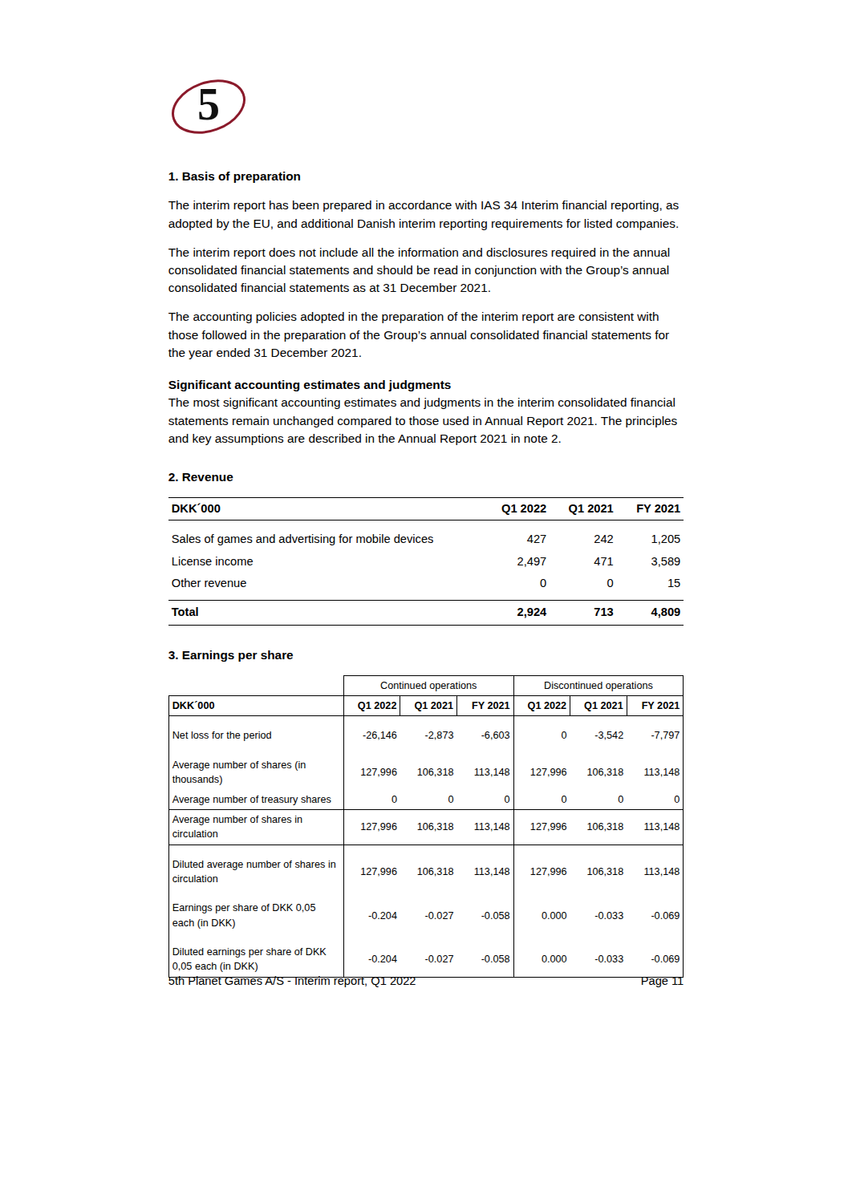5
1. Basis of preparation
The interim report has been prepared in accordance with IAS 34 Interim financial reporting, as adopted by the EU, and additional Danish interim reporting requirements for listed companies.
The interim report does not include all the information and disclosures required in the annual consolidated financial statements and should be read in conjunction with the Group’s annual consolidated financial statements as at 31 December 2021.
The accounting policies adopted in the preparation of the interim report are consistent with those followed in the preparation of the Group’s annual consolidated financial statements for the year ended 31 December 2021.
Significant accounting estimates and judgments
The most significant accounting estimates and judgments in the interim consolidated financial statements remain unchanged compared to those used in Annual Report 2021. The principles and key assumptions are described in the Annual Report 2021 in note 2.
2. Revenue
| DKK´000 | Q1 2022 | Q1 2021 | FY 2021 |
| --- | --- | --- | --- |
| Sales of games and advertising for mobile devices | 427 | 242 | 1,205 |
| License income | 2,497 | 471 | 3,589 |
| Other revenue | 0 | 0 | 15 |
| Total | 2,924 | 713 | 4,809 |
3. Earnings per share
| | Continued operations | Discontinued operations |
| --- | --- | --- |
| DKK´000 | Q1 2022 | Q1 2021 | FY 2021 | Q1 2022 | Q1 2021 | FY 2021 |
| Net loss for the period | -26,146 | -2,873 | -6,603 | 0 | -3,542 | -7,797 |
| Average number of shares (in thousands) | 127,996 | 106,318 | 113,148 | 127,996 | 106,318 | 113,148 |
| Average number of treasury shares | 0 | 0 | 0 | 0 | 0 | 0 |
| Average number of shares in circulation | 127,996 | 106,318 | 113,148 | 127,996 | 106,318 | 113,148 |
| Diluted average number of shares in circulation | 127,996 | 106,318 | 113,148 | 127,996 | 106,318 | 113,148 |
| Earnings per share of DKK 0,05 each (in DKK) | -0.204 | -0.027 | -0.058 | 0.000 | -0.033 | -0.069 |
| Diluted earnings per share of DKK 0,05 each (in DKK) | -0.204 | -0.027 | -0.058 | 0.000 | -0.033 | -0.069 |
5th Planet Games A/S - Interim report, Q1 2022 Page 11